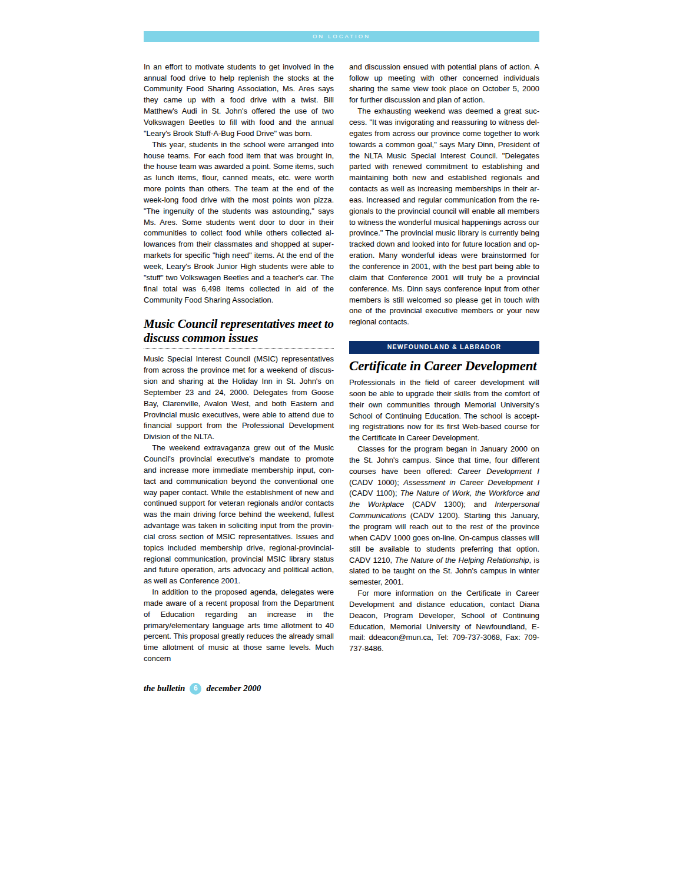On Location
In an effort to motivate students to get involved in the annual food drive to help replenish the stocks at the Community Food Sharing Association, Ms. Ares says they came up with a food drive with a twist. Bill Matthew's Audi in St. John's offered the use of two Volkswagen Beetles to fill with food and the annual "Leary's Brook Stuff-A-Bug Food Drive" was born.
This year, students in the school were arranged into house teams. For each food item that was brought in, the house team was awarded a point. Some items, such as lunch items, flour, canned meats, etc. were worth more points than others. The team at the end of the week-long food drive with the most points won pizza. "The ingenuity of the students was astounding," says Ms. Ares. Some students went door to door in their communities to collect food while others collected allowances from their classmates and shopped at supermarkets for specific "high need" items. At the end of the week, Leary's Brook Junior High students were able to "stuff" two Volkswagen Beetles and a teacher's car. The final total was 6,498 items collected in aid of the Community Food Sharing Association.
Music Council representatives meet to discuss common issues
Music Special Interest Council (MSIC) representatives from across the province met for a weekend of discussion and sharing at the Holiday Inn in St. John's on September 23 and 24, 2000. Delegates from Goose Bay, Clarenville, Avalon West, and both Eastern and Provincial music executives, were able to attend due to financial support from the Professional Development Division of the NLTA.
The weekend extravaganza grew out of the Music Council's provincial executive's mandate to promote and increase more immediate membership input, contact and communication beyond the conventional one way paper contact. While the establishment of new and continued support for veteran regionals and/or contacts was the main driving force behind the weekend, fullest advantage was taken in soliciting input from the provincial cross section of MSIC representatives. Issues and topics included membership drive, regional-provincial-regional communication, provincial MSIC library status and future operation, arts advocacy and political action, as well as Conference 2001.
In addition to the proposed agenda, delegates were made aware of a recent proposal from the Department of Education regarding an increase in the primary/elementary language arts time allotment to 40 percent. This proposal greatly reduces the already small time allotment of music at those same levels. Much concern
and discussion ensued with potential plans of action. A follow up meeting with other concerned individuals sharing the same view took place on October 5, 2000 for further discussion and plan of action.
The exhausting weekend was deemed a great success. "It was invigorating and reassuring to witness delegates from across our province come together to work towards a common goal," says Mary Dinn, President of the NLTA Music Special Interest Council. "Delegates parted with renewed commitment to establishing and maintaining both new and established regionals and contacts as well as increasing memberships in their areas. Increased and regular communication from the regionals to the provincial council will enable all members to witness the wonderful musical happenings across our province." The provincial music library is currently being tracked down and looked into for future location and operation. Many wonderful ideas were brainstormed for the conference in 2001, with the best part being able to claim that Conference 2001 will truly be a provincial conference. Ms. Dinn says conference input from other members is still welcomed so please get in touch with one of the provincial executive members or your new regional contacts.
Newfoundland & Labrador
Certificate in Career Development
Professionals in the field of career development will soon be able to upgrade their skills from the comfort of their own communities through Memorial University's School of Continuing Education. The school is accepting registrations now for its first Web-based course for the Certificate in Career Development.
Classes for the program began in January 2000 on the St. John's campus. Since that time, four different courses have been offered: Career Development I (CADV 1000); Assessment in Career Development I (CADV 1100); The Nature of Work, the Workforce and the Workplace (CADV 1300); and Interpersonal Communications (CADV 1200). Starting this January, the program will reach out to the rest of the province when CADV 1000 goes on-line. On-campus classes will still be available to students preferring that option. CADV 1210, The Nature of the Helping Relationship, is slated to be taught on the St. John's campus in winter semester, 2001.
For more information on the Certificate in Career Development and distance education, contact Diana Deacon, Program Developer, School of Continuing Education, Memorial University of Newfoundland, E-mail: ddeacon@mun.ca, Tel: 709-737-3068, Fax: 709-737-8486.
the bulletin 6 december 2000